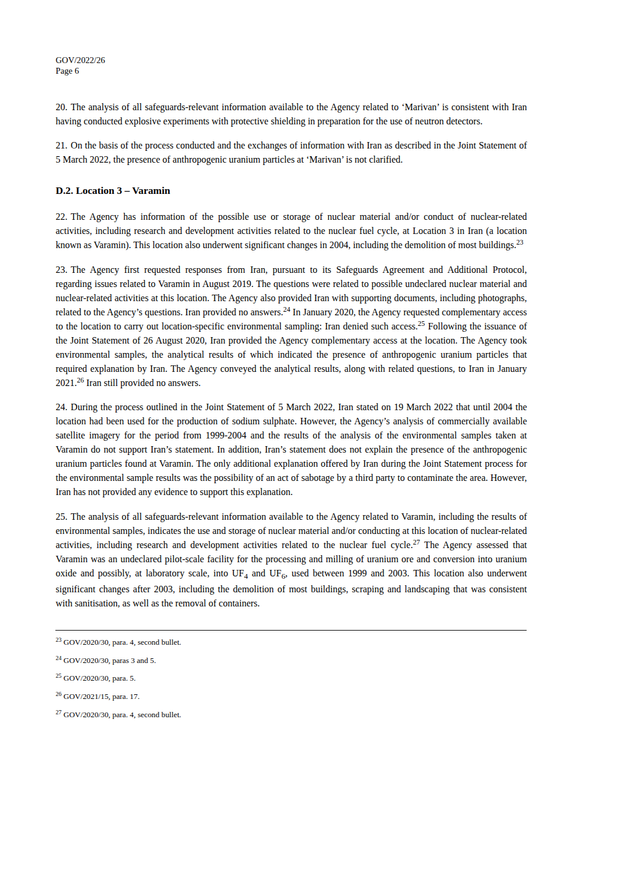GOV/2022/26
Page 6
20. The analysis of all safeguards-relevant information available to the Agency related to ‘Marivan’ is consistent with Iran having conducted explosive experiments with protective shielding in preparation for the use of neutron detectors.
21. On the basis of the process conducted and the exchanges of information with Iran as described in the Joint Statement of 5 March 2022, the presence of anthropogenic uranium particles at ‘Marivan’ is not clarified.
D.2. Location 3 – Varamin
22. The Agency has information of the possible use or storage of nuclear material and/or conduct of nuclear-related activities, including research and development activities related to the nuclear fuel cycle, at Location 3 in Iran (a location known as Varamin). This location also underwent significant changes in 2004, including the demolition of most buildings.23
23. The Agency first requested responses from Iran, pursuant to its Safeguards Agreement and Additional Protocol, regarding issues related to Varamin in August 2019. The questions were related to possible undeclared nuclear material and nuclear-related activities at this location. The Agency also provided Iran with supporting documents, including photographs, related to the Agency’s questions. Iran provided no answers.24 In January 2020, the Agency requested complementary access to the location to carry out location-specific environmental sampling: Iran denied such access.25 Following the issuance of the Joint Statement of 26 August 2020, Iran provided the Agency complementary access at the location. The Agency took environmental samples, the analytical results of which indicated the presence of anthropogenic uranium particles that required explanation by Iran. The Agency conveyed the analytical results, along with related questions, to Iran in January 2021.26 Iran still provided no answers.
24. During the process outlined in the Joint Statement of 5 March 2022, Iran stated on 19 March 2022 that until 2004 the location had been used for the production of sodium sulphate. However, the Agency’s analysis of commercially available satellite imagery for the period from 1999-2004 and the results of the analysis of the environmental samples taken at Varamin do not support Iran’s statement. In addition, Iran’s statement does not explain the presence of the anthropogenic uranium particles found at Varamin. The only additional explanation offered by Iran during the Joint Statement process for the environmental sample results was the possibility of an act of sabotage by a third party to contaminate the area. However, Iran has not provided any evidence to support this explanation.
25. The analysis of all safeguards-relevant information available to the Agency related to Varamin, including the results of environmental samples, indicates the use and storage of nuclear material and/or conducting at this location of nuclear-related activities, including research and development activities related to the nuclear fuel cycle.27 The Agency assessed that Varamin was an undeclared pilot-scale facility for the processing and milling of uranium ore and conversion into uranium oxide and possibly, at laboratory scale, into UF4 and UF6, used between 1999 and 2003. This location also underwent significant changes after 2003, including the demolition of most buildings, scraping and landscaping that was consistent with sanitisation, as well as the removal of containers.
23 GOV/2020/30, para. 4, second bullet.
24 GOV/2020/30, paras 3 and 5.
25 GOV/2020/30, para. 5.
26 GOV/2021/15, para. 17.
27 GOV/2020/30, para. 4, second bullet.